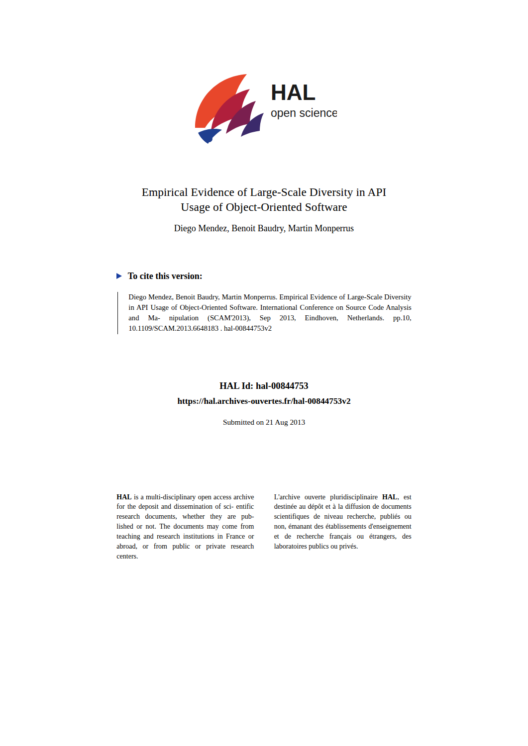HAL open science
Empirical Evidence of Large-Scale Diversity in API
Usage of Object-Oriented Software
Diego Mendez, Benoit Baudry, Martin Monperrus
To cite this version:
Diego Mendez, Benoit Baudry, Martin Monperrus. Empirical Evidence of Large-Scale Diversity in API Usage of Object-Oriented Software. International Conference on Source Code Analysis and Ma- nipulation (SCAM'2013), Sep 2013, Eindhoven, Netherlands. pp.10, 10.1109/SCAM.2013.6648183 . hal-00844753v2
HAL Id: hal-00844753
https://hal.archives-ouvertes.fr/hal-00844753v2
Submitted on 21 Aug 2013
HAL is a multi-disciplinary open access archive for the deposit and dissemination of sci- entific research documents, whether they are pub- lished or not. The documents may come from teaching and research institutions in France or abroad, or from public or private research centers.
L'archive ouverte pluridisciplinaire HAL, est destinée au dépôt et à la diffusion de documents scientifiques de niveau recherche, publiés ou non, émanant des établissements d'enseignement et de recherche français ou étrangers, des laboratoires publics ou privés.